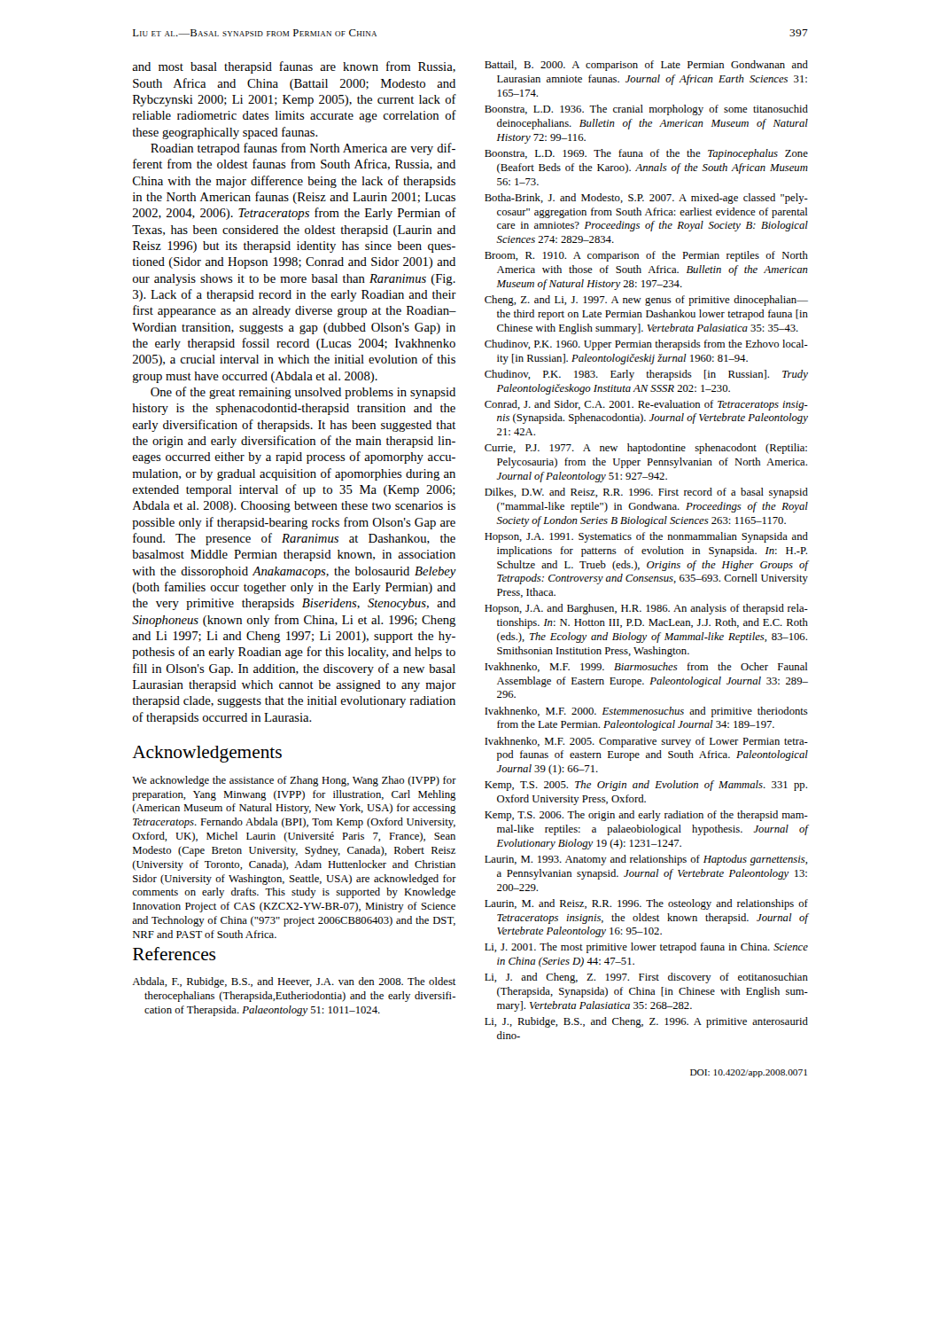Liu et al.—Basal synapsid from Permian of China 397
and most basal therapsid faunas are known from Russia, South Africa and China (Battail 2000; Modesto and Rybczynski 2000; Li 2001; Kemp 2005), the current lack of reliable radiometric dates limits accurate age correlation of these geographically spaced faunas.
Roadian tetrapod faunas from North America are very different from the oldest faunas from South Africa, Russia, and China with the major difference being the lack of therapsids in the North American faunas (Reisz and Laurin 2001; Lucas 2002, 2004, 2006). Tetraceratops from the Early Permian of Texas, has been considered the oldest therapsid (Laurin and Reisz 1996) but its therapsid identity has since been questioned (Sidor and Hopson 1998; Conrad and Sidor 2001) and our analysis shows it to be more basal than Raranimus (Fig. 3). Lack of a therapsid record in the early Roadian and their first appearance as an already diverse group at the Roadian–Wordian transition, suggests a gap (dubbed Olson's Gap) in the early therapsid fossil record (Lucas 2004; Ivakhnenko 2005), a crucial interval in which the initial evolution of this group must have occurred (Abdala et al. 2008).
One of the great remaining unsolved problems in synapsid history is the sphenacodontid-therapsid transition and the early diversification of therapsids. It has been suggested that the origin and early diversification of the main therapsid lineages occurred either by a rapid process of apomorphy accumulation, or by gradual acquisition of apomorphies during an extended temporal interval of up to 35 Ma (Kemp 2006; Abdala et al. 2008). Choosing between these two scenarios is possible only if therapsid-bearing rocks from Olson's Gap are found. The presence of Raranimus at Dashankou, the basalmost Middle Permian therapsid known, in association with the dissorophoid Anakamacops, the bolosaurid Belebey (both families occur together only in the Early Permian) and the very primitive therapsids Biseridens, Stenocybus, and Sinophoneus (known only from China, Li et al. 1996; Cheng and Li 1997; Li and Cheng 1997; Li 2001), support the hypothesis of an early Roadian age for this locality, and helps to fill in Olson's Gap. In addition, the discovery of a new basal Laurasian therapsid which cannot be assigned to any major therapsid clade, suggests that the initial evolutionary radiation of therapsids occurred in Laurasia.
Acknowledgements
We acknowledge the assistance of Zhang Hong, Wang Zhao (IVPP) for preparation, Yang Minwang (IVPP) for illustration, Carl Mehling (American Museum of Natural History, New York, USA) for accessing Tetraceratops. Fernando Abdala (BPI), Tom Kemp (Oxford University, Oxford, UK), Michel Laurin (Université Paris 7, France), Sean Modesto (Cape Breton University, Sydney, Canada), Robert Reisz (University of Toronto, Canada), Adam Huttenlocker and Christian Sidor (University of Washington, Seattle, USA) are acknowledged for comments on early drafts. This study is supported by Knowledge Innovation Project of CAS (KZCX2-YW-BR-07), Ministry of Science and Technology of China ("973" project 2006CB806403) and the DST, NRF and PAST of South Africa.
References
Abdala, F., Rubidge, B.S., and Heever, J.A. van den 2008. The oldest therocephalians (Therapsida,Eutheriodontia) and the early diversification of Therapsida. Palaeontology 51: 1011–1024.
Battail, B. 2000. A comparison of Late Permian Gondwanan and Laurasian amniote faunas. Journal of African Earth Sciences 31: 165–174.
Boonstra, L.D. 1936. The cranial morphology of some titanosuchid deinocephalians. Bulletin of the American Museum of Natural History 72: 99–116.
Boonstra, L.D. 1969. The fauna of the the Tapinocephalus Zone (Beafort Beds of the Karoo). Annals of the South African Museum 56: 1–73.
Botha-Brink, J. and Modesto, S.P. 2007. A mixed-age classed "pelycosaur" aggregation from South Africa: earliest evidence of parental care in amniotes? Proceedings of the Royal Society B: Biological Sciences 274: 2829–2834.
Broom, R. 1910. A comparison of the Permian reptiles of North America with those of South Africa. Bulletin of the American Museum of Natural History 28: 197–234.
Cheng, Z. and Li, J. 1997. A new genus of primitive dinocephalian—the third report on Late Permian Dashankou lower tetrapod fauna [in Chinese with English summary]. Vertebrata Palasiatica 35: 35–43.
Chudinov, P.K. 1960. Upper Permian therapsids from the Ezhovo locality [in Russian]. Paleontologičeskij žurnal 1960: 81–94.
Chudinov, P.K. 1983. Early therapsids [in Russian]. Trudy Paleontologičeskogo Instituta AN SSSR 202: 1–230.
Conrad, J. and Sidor, C.A. 2001. Re-evaluation of Tetraceratops insignis (Synapsida. Sphenacodontia). Journal of Vertebrate Paleontology 21: 42A.
Currie, P.J. 1977. A new haptodontine sphenacodont (Reptilia: Pelycosauria) from the Upper Pennsylvanian of North America. Journal of Paleontology 51: 927–942.
Dilkes, D.W. and Reisz, R.R. 1996. First record of a basal synapsid ("mammal-like reptile") in Gondwana. Proceedings of the Royal Society of London Series B Biological Sciences 263: 1165–1170.
Hopson, J.A. 1991. Systematics of the nonmammalian Synapsida and implications for patterns of evolution in Synapsida. In: H.-P. Schultze and L. Trueb (eds.), Origins of the Higher Groups of Tetrapods: Controversy and Consensus, 635–693. Cornell University Press, Ithaca.
Hopson, J.A. and Barghusen, H.R. 1986. An analysis of therapsid relationships. In: N. Hotton III, P.D. MacLean, J.J. Roth, and E.C. Roth (eds.), The Ecology and Biology of Mammal-like Reptiles, 83–106. Smithsonian Institution Press, Washington.
Ivakhnenko, M.F. 1999. Biarmosuches from the Ocher Faunal Assemblage of Eastern Europe. Paleontological Journal 33: 289–296.
Ivakhnenko, M.F. 2000. Estemmenosuchus and primitive theriodonts from the Late Permian. Paleontological Journal 34: 189–197.
Ivakhnenko, M.F. 2005. Comparative survey of Lower Permian tetrapod faunas of eastern Europe and South Africa. Paleontological Journal 39 (1): 66–71.
Kemp, T.S. 2005. The Origin and Evolution of Mammals. 331 pp. Oxford University Press, Oxford.
Kemp, T.S. 2006. The origin and early radiation of the therapsid mammal-like reptiles: a palaeobiological hypothesis. Journal of Evolutionary Biology 19 (4): 1231–1247.
Laurin, M. 1993. Anatomy and relationships of Haptodus garnettensis, a Pennsylvanian synapsid. Journal of Vertebrate Paleontology 13: 200–229.
Laurin, M. and Reisz, R.R. 1996. The osteology and relationships of Tetraceratops insignis, the oldest known therapsid. Journal of Vertebrate Paleontology 16: 95–102.
Li, J. 2001. The most primitive lower tetrapod fauna in China. Science in China (Series D) 44: 47–51.
Li, J. and Cheng, Z. 1997. First discovery of eotitanosuchian (Therapsida, Synapsida) of China [in Chinese with English summary]. Vertebrata Palasiatica 35: 268–282.
Li, J., Rubidge, B.S., and Cheng, Z. 1996. A primitive anterosaurid dino-
DOI: 10.4202/app.2008.0071